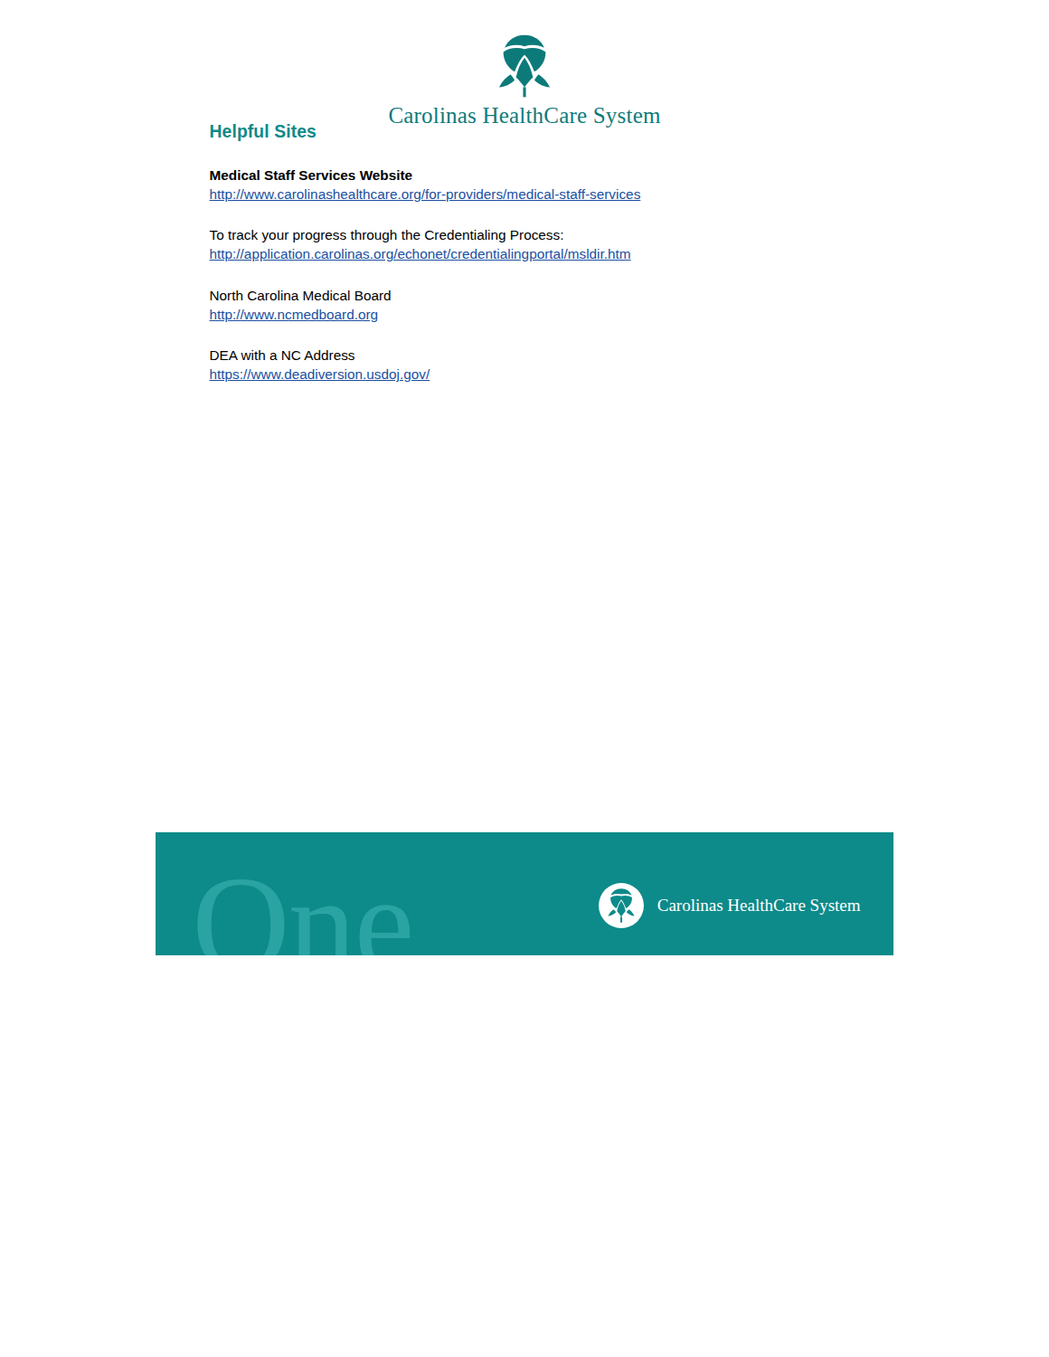Carolinas HealthCare System
Helpful Sites
Medical Staff Services Website
http://www.carolinashealthcare.org/for-providers/medical-staff-services
To track your progress through the Credentialing Process:
http://application.carolinas.org/echonet/credentialingportal/msldir.htm
North Carolina Medical Board
http://www.ncmedboard.org
DEA with a NC Address
https://www.deadiversion.usdoj.gov/
One
Carolinas HealthCare System